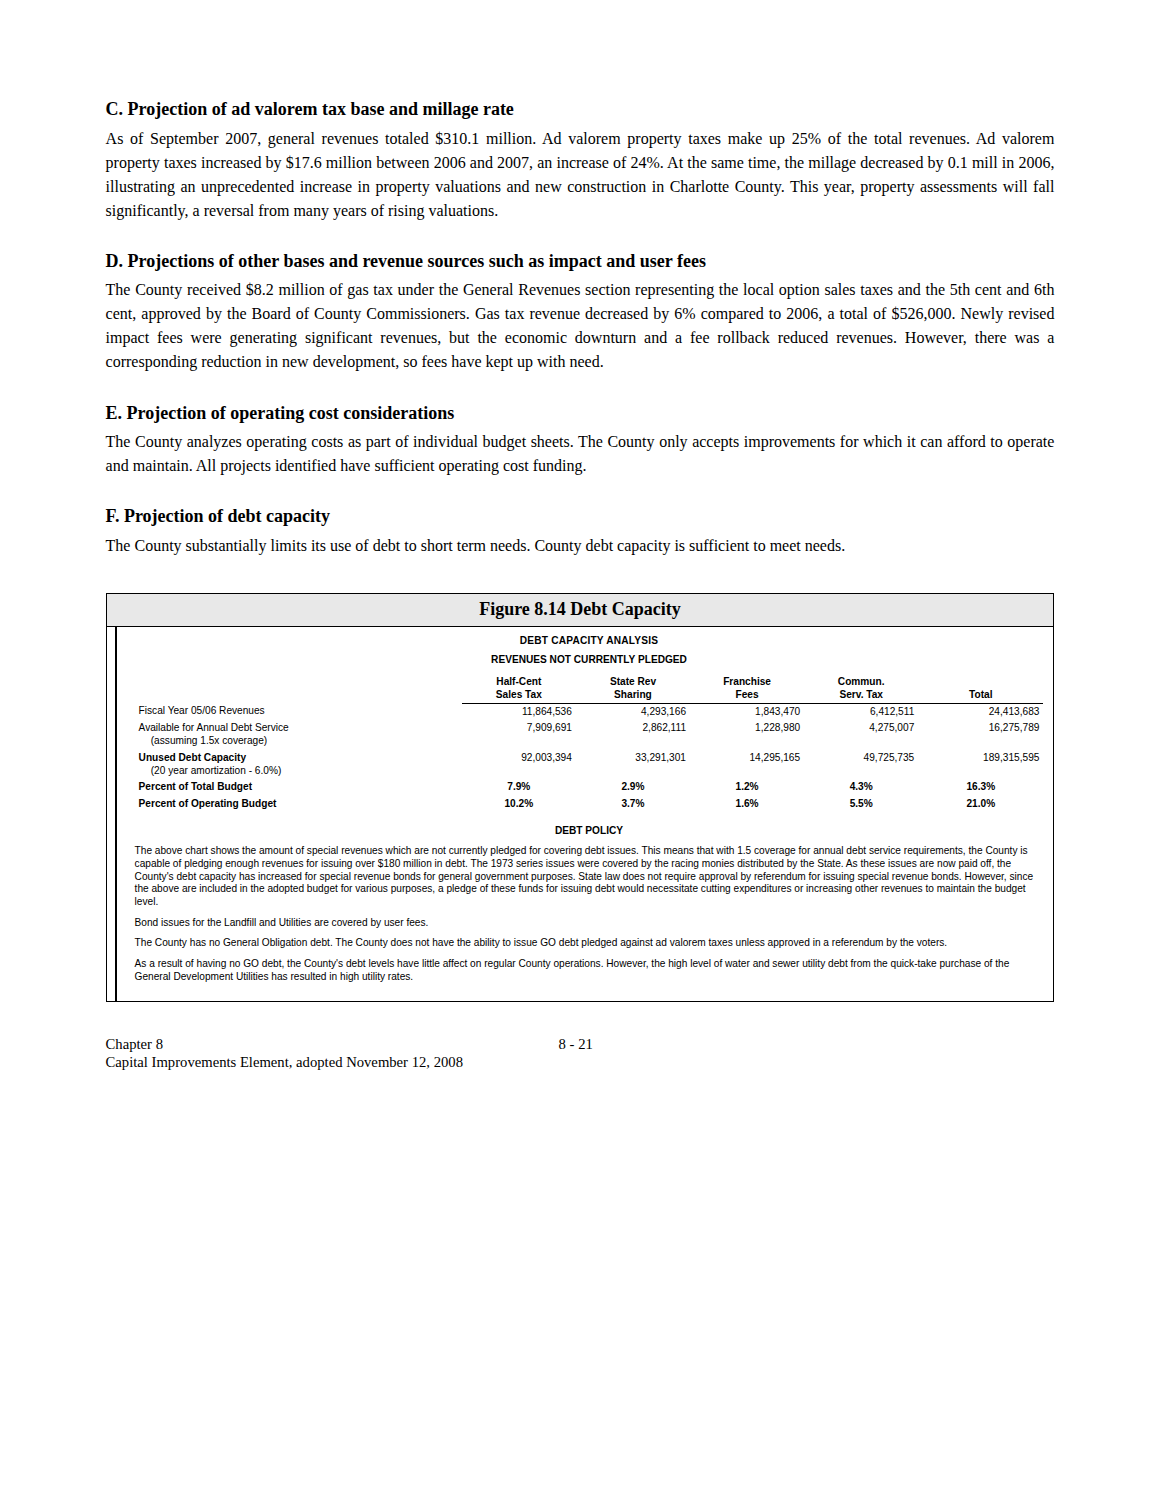C. Projection of ad valorem tax base and millage rate
As of September 2007, general revenues totaled $310.1 million. Ad valorem property taxes make up 25% of the total revenues. Ad valorem property taxes increased by $17.6 million between 2006 and 2007, an increase of 24%. At the same time, the millage decreased by 0.1 mill in 2006, illustrating an unprecedented increase in property valuations and new construction in Charlotte County. This year, property assessments will fall significantly, a reversal from many years of rising valuations.
D. Projections of other bases and revenue sources such as impact and user fees
The County received $8.2 million of gas tax under the General Revenues section representing the local option sales taxes and the 5th cent and 6th cent, approved by the Board of County Commissioners. Gas tax revenue decreased by 6% compared to 2006, a total of $526,000. Newly revised impact fees were generating significant revenues, but the economic downturn and a fee rollback reduced revenues. However, there was a corresponding reduction in new development, so fees have kept up with need.
E. Projection of operating cost considerations
The County analyzes operating costs as part of individual budget sheets. The County only accepts improvements for which it can afford to operate and maintain. All projects identified have sufficient operating cost funding.
F. Projection of debt capacity
The County substantially limits its use of debt to short term needs. County debt capacity is sufficient to meet needs.
Figure 8.14 Debt Capacity
DEBT CAPACITY ANALYSIS
REVENUES NOT CURRENTLY PLEDGED
| | Half-Cent Sales Tax | State Rev Sharing | Franchise Fees | Commun. Serv. Tax | Total |
| --- | --- | --- | --- | --- | --- |
| Fiscal Year 05/06 Revenues | 11,864,536 | 4,293,166 | 1,843,470 | 6,412,511 | 24,413,683 |
| Available for Annual Debt Service (assuming 1.5x coverage) | 7,909,691 | 2,862,111 | 1,228,980 | 4,275,007 | 16,275,789 |
| Unused Debt Capacity (20 year amortization - 6.0%) | 92,003,394 | 33,291,301 | 14,295,165 | 49,725,735 | 189,315,595 |
| Percent of Total Budget | 7.9% | 2.9% | 1.2% | 4.3% | 16.3% |
| Percent of Operating Budget | 10.2% | 3.7% | 1.6% | 5.5% | 21.0% |
DEBT POLICY
The above chart shows the amount of special revenues which are not currently pledged for covering debt issues. This means that with 1.5 coverage for annual debt service requirements, the County is capable of pledging enough revenues for issuing over $180 million in debt. The 1973 series issues were covered by the racing monies distributed by the State. As these issues are now paid off, the County's debt capacity has increased for special revenue bonds for general government purposes. State law does not require approval by referendum for issuing special revenue bonds. However, since the above are included in the adopted budget for various purposes, a pledge of these funds for issuing debt would necessitate cutting expenditures or increasing other revenues to maintain the budget level.
Bond issues for the Landfill and Utilities are covered by user fees.
The County has no General Obligation debt. The County does not have the ability to issue GO debt pledged against ad valorem taxes unless approved in a referendum by the voters.
As a result of having no GO debt, the County's debt levels have little affect on regular County operations. However, the high level of water and sewer utility debt from the quick-take purchase of the General Development Utilities has resulted in high utility rates.
Chapter 8
8 - 21
Capital Improvements Element, adopted November 12, 2008